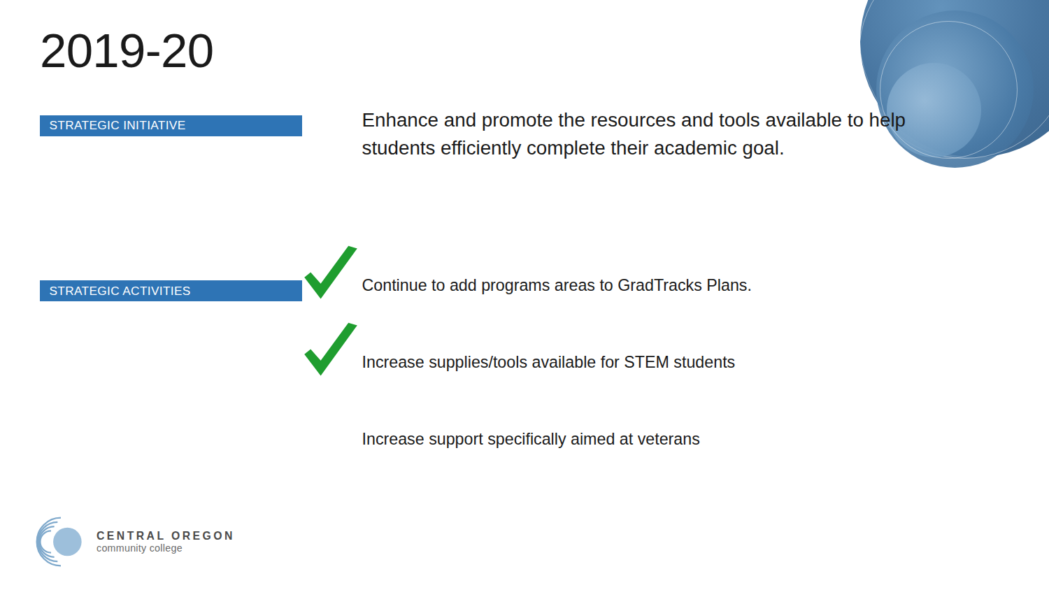2019-20
STRATEGIC INITIATIVE
Enhance and promote the resources and tools available to help students efficiently complete their academic goal.
STRATEGIC ACTIVITIES
Continue to add programs areas to GradTracks Plans.
Increase supplies/tools available for STEM students
Increase support specifically aimed at veterans
Central Oregon
community college